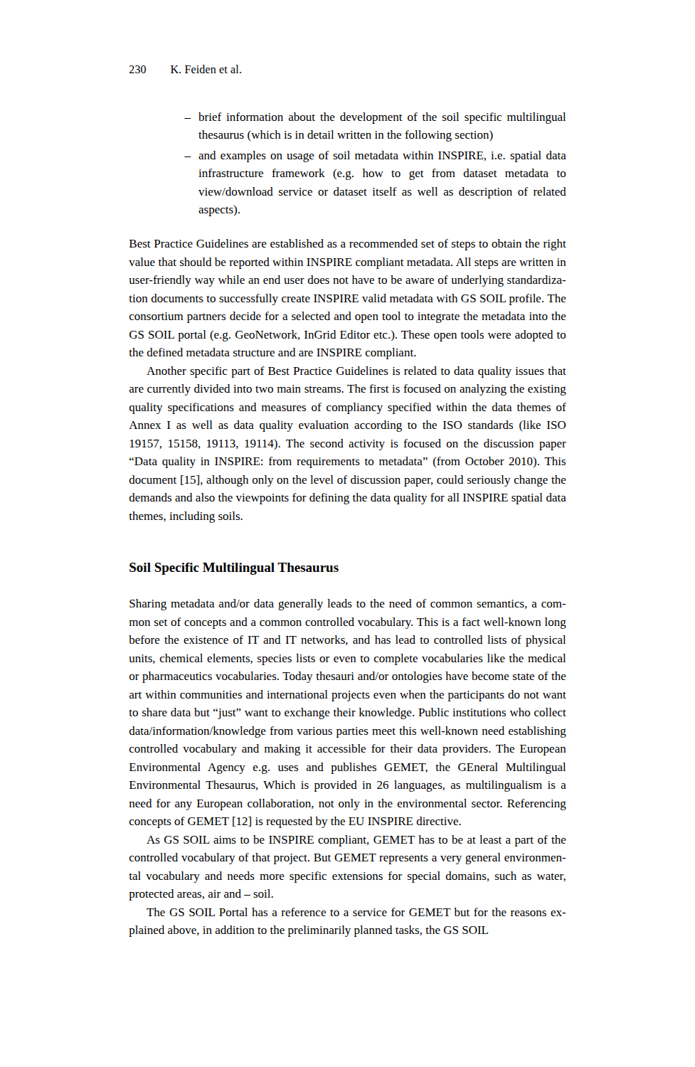230 K. Feiden et al.
brief information about the development of the soil specific multilingual thesaurus (which is in detail written in the following section)
and examples on usage of soil metadata within INSPIRE, i.e. spatial data infrastructure framework (e.g. how to get from dataset metadata to view/download service or dataset itself as well as description of related aspects).
Best Practice Guidelines are established as a recommended set of steps to obtain the right value that should be reported within INSPIRE compliant metadata. All steps are written in user-friendly way while an end user does not have to be aware of underlying standardization documents to successfully create INSPIRE valid metadata with GS SOIL profile. The consortium partners decide for a selected and open tool to integrate the metadata into the GS SOIL portal (e.g. GeoNetwork, InGrid Editor etc.). These open tools were adopted to the defined metadata structure and are INSPIRE compliant.
Another specific part of Best Practice Guidelines is related to data quality issues that are currently divided into two main streams. The first is focused on analyzing the existing quality specifications and measures of compliancy specified within the data themes of Annex I as well as data quality evaluation according to the ISO standards (like ISO 19157, 15158, 19113, 19114). The second activity is focused on the discussion paper “Data quality in INSPIRE: from requirements to metadata” (from October 2010). This document [15], although only on the level of discussion paper, could seriously change the demands and also the viewpoints for defining the data quality for all INSPIRE spatial data themes, including soils.
Soil Specific Multilingual Thesaurus
Sharing metadata and/or data generally leads to the need of common semantics, a common set of concepts and a common controlled vocabulary. This is a fact well-known long before the existence of IT and IT networks, and has lead to controlled lists of physical units, chemical elements, species lists or even to complete vocabularies like the medical or pharmaceutics vocabularies. Today thesauri and/or ontologies have become state of the art within communities and international projects even when the participants do not want to share data but “just” want to exchange their knowledge. Public institutions who collect data/information/knowledge from various parties meet this well-known need establishing controlled vocabulary and making it accessible for their data providers. The European Environmental Agency e.g. uses and publishes GEMET, the GEneral Multilingual Environmental Thesaurus, Which is provided in 26 languages, as multilingualism is a need for any European collaboration, not only in the environmental sector. Referencing concepts of GEMET [12] is requested by the EU INSPIRE directive.
As GS SOIL aims to be INSPIRE compliant, GEMET has to be at least a part of the controlled vocabulary of that project. But GEMET represents a very general environmental vocabulary and needs more specific extensions for special domains, such as water, protected areas, air and – soil.
The GS SOIL Portal has a reference to a service for GEMET but for the reasons explained above, in addition to the preliminarily planned tasks, the GS SOIL